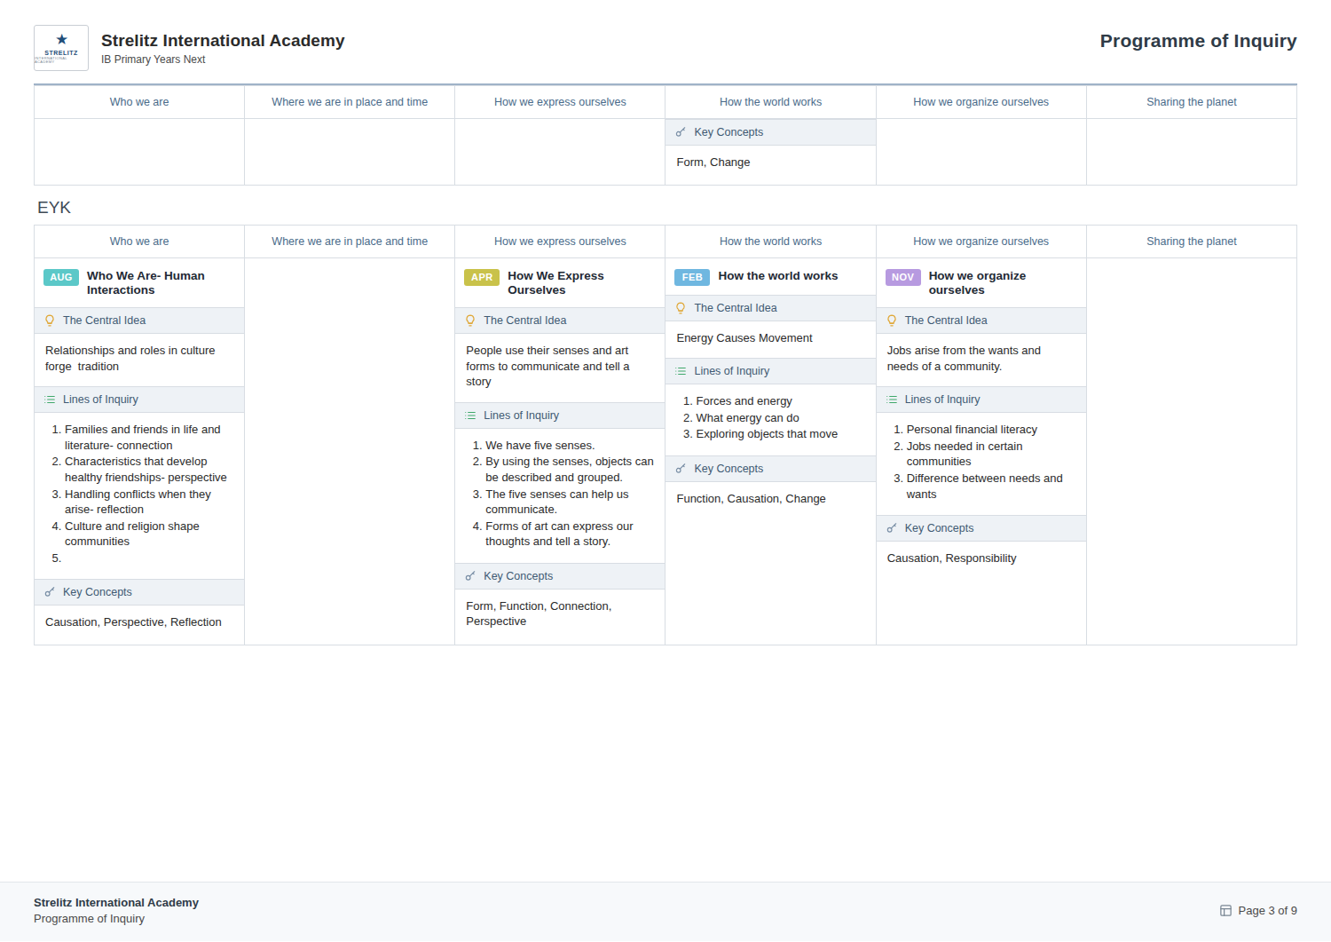★
STRELITZ
INTERNATIONAL ACADEMY
Strelitz International Academy
IB Primary Years Next
Programme of Inquiry
| Who we are | Where we are in place and time | How we express ourselves | How the world works | How we organize ourselves | Sharing the planet |
| --- | --- | --- | --- | --- | --- |
| | | | Key Concepts Form, Change | | |
EYK
| Who we are | Where we are in place and time | How we express ourselves | How the world works | How we organize ourselves | Sharing the planet |
| --- | --- | --- | --- | --- | --- |
| AUG Who We Are- Human Interactions The Central Idea Relationships and roles in culture forge tradition Lines of Inquiry Families and friends in life and literature- connection Characteristics that develop healthy friendships- perspective Handling conflicts when they arise- reflection Culture and religion shape communities Key Concepts Causation, Perspective, Reflection | | APR How We Express Ourselves The Central Idea People use their senses and art forms to communicate and tell a story Lines of Inquiry We have five senses. By using the senses, objects can be described and grouped. The five senses can help us communicate. Forms of art can express our thoughts and tell a story. Key Concepts Form, Function, Connection, Perspective | FEB How the world works The Central Idea Energy Causes Movement Lines of Inquiry Forces and energy What energy can do Exploring objects that move Key Concepts Function, Causation, Change | NOV How we organize ourselves The Central Idea Jobs arise from the wants and needs of a community. Lines of Inquiry Personal financial literacy Jobs needed in certain communities Difference between needs and wants Key Concepts Causation, Responsibility | |
Strelitz International Academy
Programme of Inquiry
Page 3 of 9